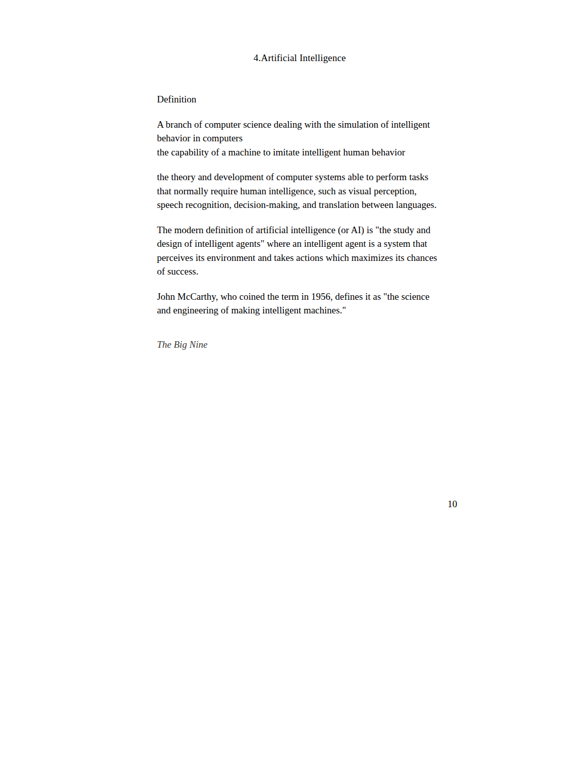4.Artificial Intelligence
Definition
A branch of computer science dealing with the simulation of intelligent behavior in computers
the capability of a machine to imitate intelligent human behavior
the theory and development of computer systems able to perform tasks that normally require human intelligence, such as visual perception, speech recognition, decision-making, and translation between languages.
The modern definition of artificial intelligence (or AI) is "the study and design of intelligent agents" where an intelligent agent is a system that perceives its environment and takes actions which maximizes its chances of success.
John McCarthy, who coined the term in 1956, defines it as "the science and engineering of making intelligent machines."
The Big Nine
10